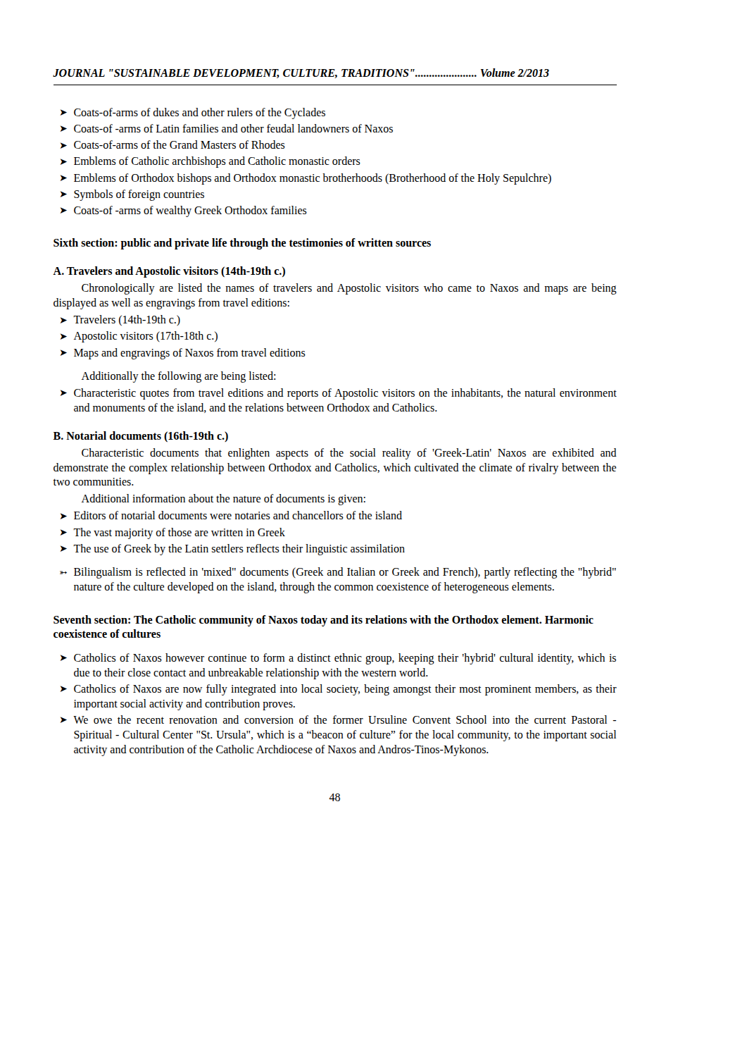JOURNAL "SUSTAINABLE DEVELOPMENT, CULTURE, TRADITIONS"...................... Volume 2/2013
Coats-of-arms of dukes and other rulers of the Cyclades
Coats-of -arms of Latin families and other feudal landowners of Naxos
Coats-of-arms of the Grand Masters of Rhodes
Emblems of Catholic archbishops and Catholic monastic orders
Emblems of Orthodox bishops and Orthodox monastic brotherhoods (Brotherhood of the Holy Sepulchre)
Symbols of foreign countries
Coats-of -arms of wealthy Greek Orthodox families
Sixth section: public and private life through the testimonies of written sources
A. Travelers and Apostolic visitors (14th-19th c.)
Chronologically are listed the names of travelers and Apostolic visitors who came to Naxos and maps are being displayed as well as engravings from travel editions:
Travelers (14th-19th c.)
Apostolic visitors (17th-18th c.)
Maps and engravings of Naxos from travel editions
Additionally the following are being listed:
Characteristic quotes from travel editions and reports of Apostolic visitors on the inhabitants, the natural environment and monuments of the island, and the relations between Orthodox and Catholics.
B. Notarial documents (16th-19th c.)
Characteristic documents that enlighten aspects of the social reality of 'Greek-Latin' Naxos are exhibited and demonstrate the complex relationship between Orthodox and Catholics, which cultivated the climate of rivalry between the two communities.
Additional information about the nature of documents is given:
Editors of notarial documents were notaries and chancellors of the island
The vast majority of those are written in Greek
The use of Greek by the Latin settlers reflects their linguistic assimilation
Bilingualism is reflected in 'mixed" documents (Greek and Italian or Greek and French), partly reflecting the "hybrid" nature of the culture developed on the island, through the common coexistence of heterogeneous elements.
Seventh section: The Catholic community of Naxos today and its relations with the Orthodox element. Harmonic coexistence of cultures
Catholics of Naxos however continue to form a distinct ethnic group, keeping their 'hybrid' cultural identity, which is due to their close contact and unbreakable relationship with the western world.
Catholics of Naxos are now fully integrated into local society, being amongst their most prominent members, as their important social activity and contribution proves.
We owe the recent renovation and conversion of the former Ursuline Convent School into the current Pastoral - Spiritual - Cultural Center "St. Ursula", which is a “beacon of culture” for the local community, to the important social activity and contribution of the Catholic Archdiocese of Naxos and Andros-Tinos-Mykonos.
48